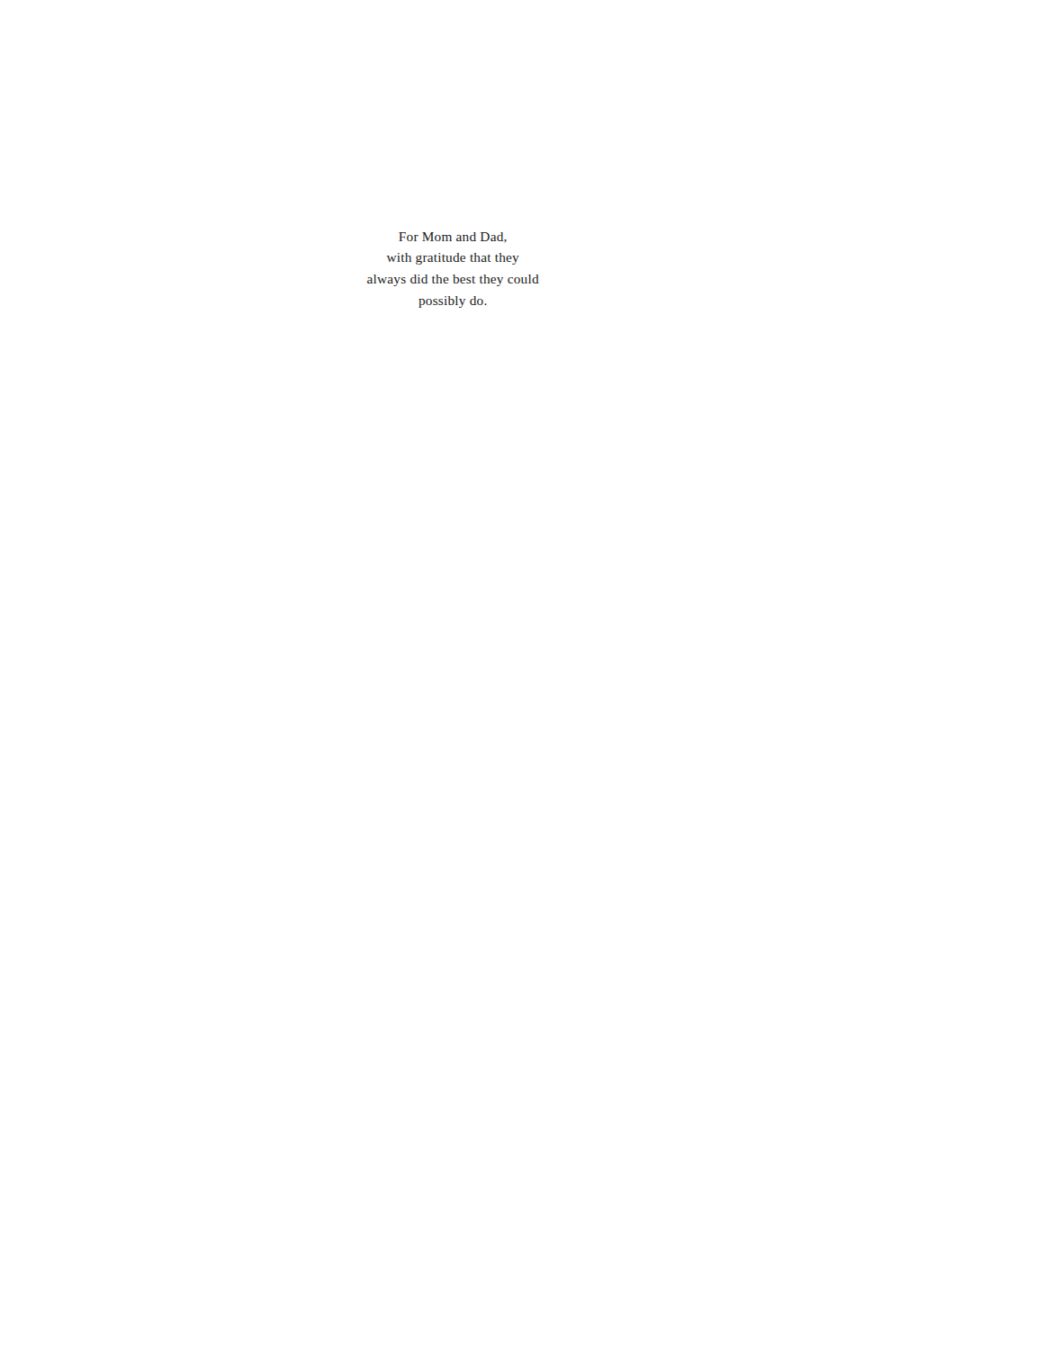For Mom and Dad,
with gratitude that they
always did the best they could
possibly do.